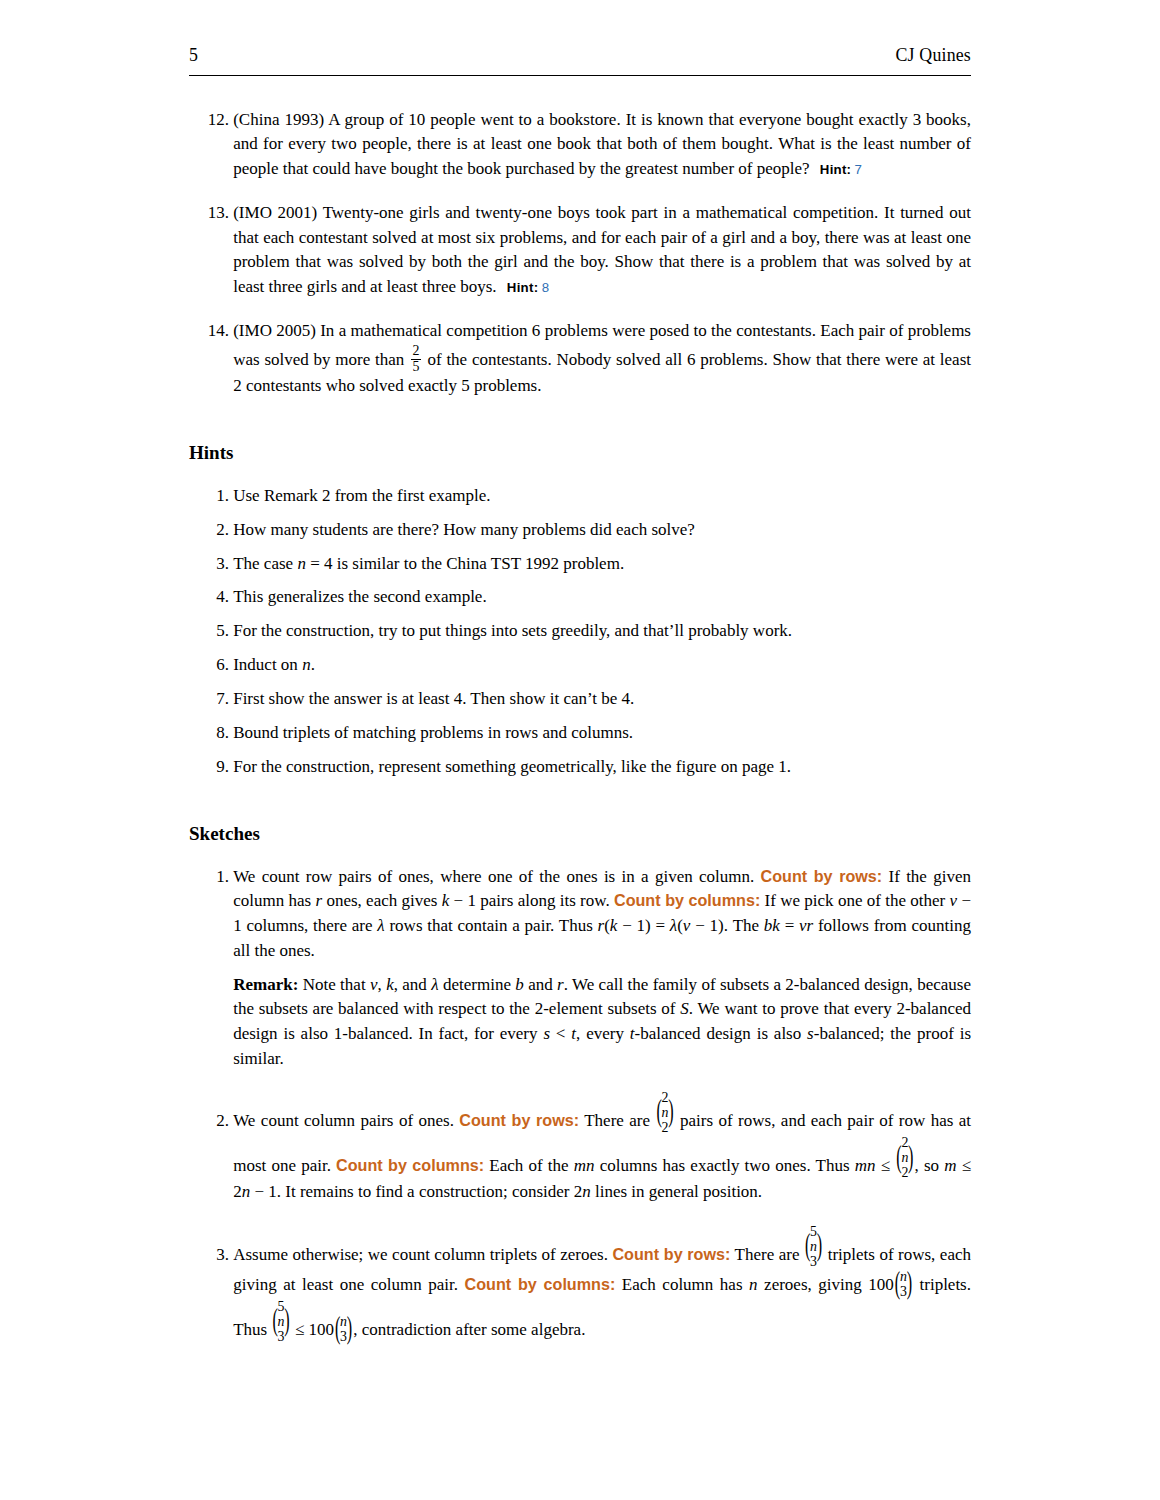5 CJ Quines
(China 1993) A group of 10 people went to a bookstore. It is known that everyone bought exactly 3 books, and for every two people, there is at least one book that both of them bought. What is the least number of people that could have bought the book purchased by the greatest number of people? Hint:7
(IMO 2001) Twenty-one girls and twenty-one boys took part in a mathematical competition. It turned out that each contestant solved at most six problems, and for each pair of a girl and a boy, there was at least one problem that was solved by both the girl and the boy. Show that there is a problem that was solved by at least three girls and at least three boys. Hint:8
(IMO 2005) In a mathematical competition 6 problems were posed to the contestants. Each pair of problems was solved by more than 25 of the contestants. Nobody solved all 6 problems. Show that there were at least 2 contestants who solved exactly 5 problems.
Hints
Use Remark 2 from the first example.
How many students are there? How many problems did each solve?
The case n = 4 is similar to the China TST 1992 problem.
This generalizes the second example.
For the construction, try to put things into sets greedily, and that’ll probably work.
Induct on n.
First show the answer is at least 4. Then show it can’t be 4.
Bound triplets of matching problems in rows and columns.
For the construction, represent something geometrically, like the figure on page 1.
Sketches
We count row pairs of ones, where one of the ones is in a given column. Count by rows: If the given column has r ones, each gives k − 1 pairs along its row. Count by columns: If we pick one of the other v − 1 columns, there are λ rows that contain a pair. Thus r(k − 1) = λ(v − 1). The bk = vr follows from counting all the ones.
Remark: Note that v, k, and λ determine b and r. We call the family of subsets a 2-balanced design, because the subsets are balanced with respect to the 2-element subsets of S. We want to prove that every 2-balanced design is also 1-balanced. In fact, for every s < t, every t-balanced design is also s-balanced; the proof is similar.
We count column pairs of ones. Count by rows: There are 2n 2 pairs of rows, and each pair of row has at most one pair. Count by columns: Each of the mn columns has exactly two ones. Thus mn ≤ 2n 2, so m ≤ 2n − 1. It remains to find a construction; consider 2n lines in general position.
Assume otherwise; we count column triplets of zeroes. Count by rows: There are 5n 3 triplets of rows, each giving at least one column pair. Count by columns: Each column has n zeroes, giving 100n 3 triplets. Thus 5n 3 ≤ 100n 3, contradiction after some algebra.